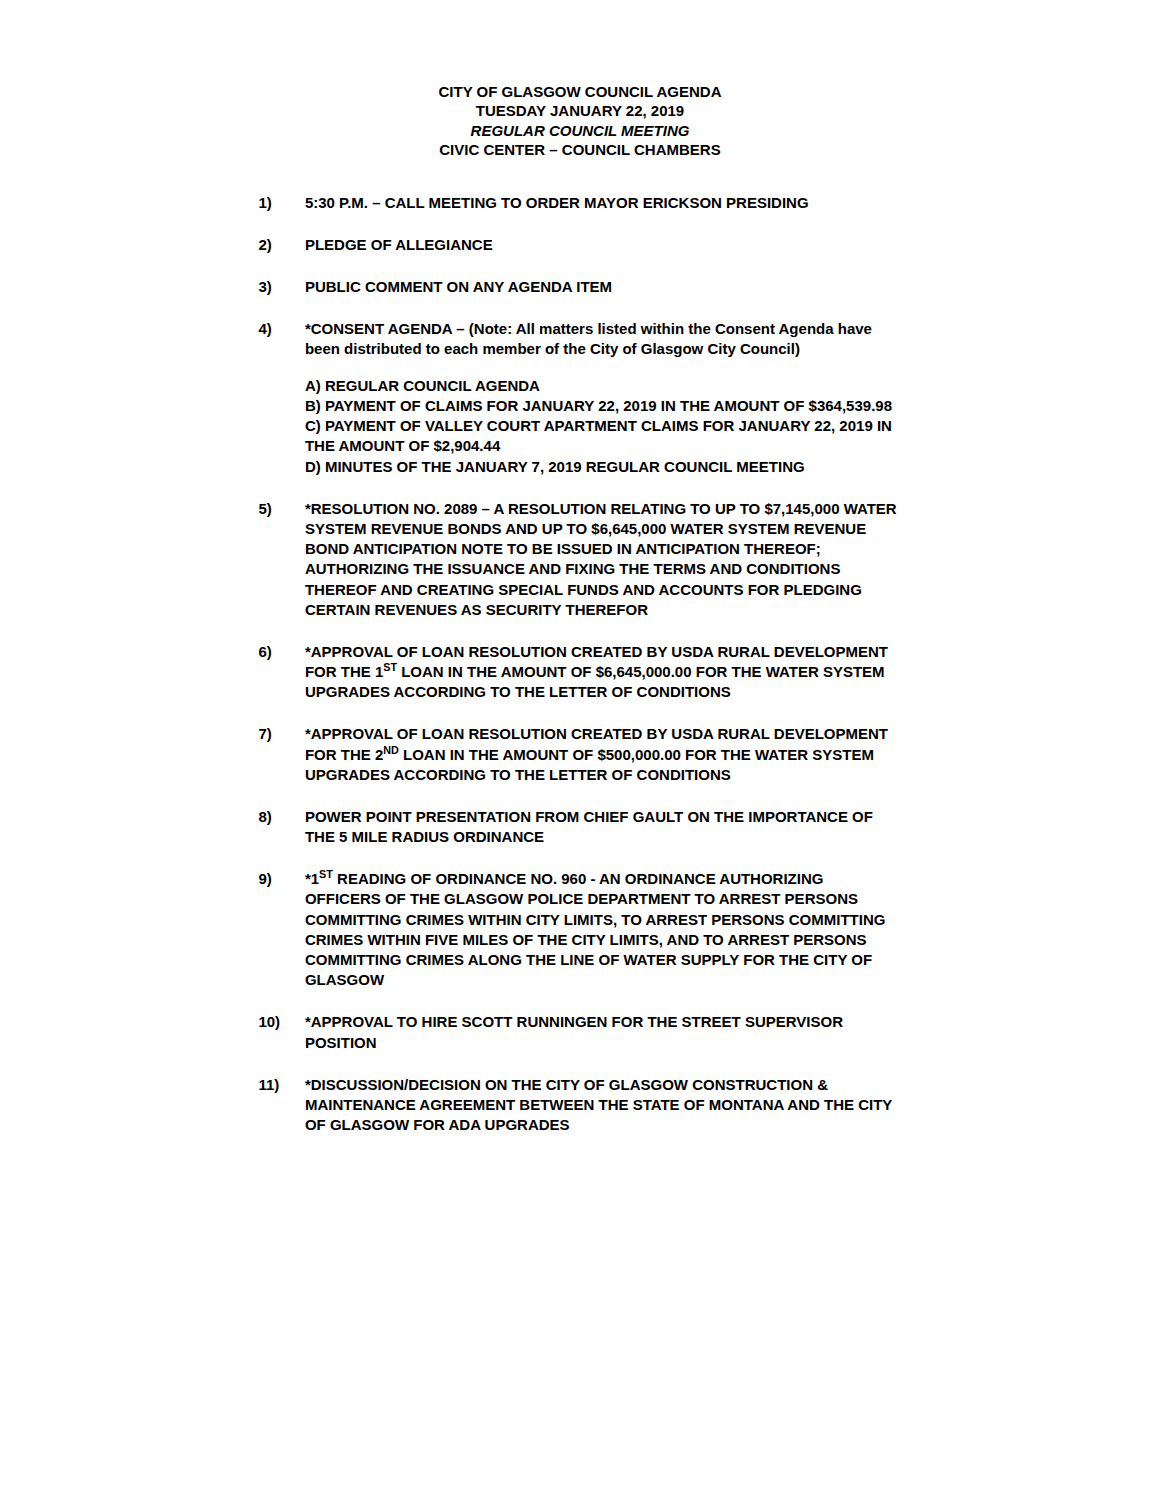CITY OF GLASGOW COUNCIL AGENDA TUESDAY JANUARY 22, 2019 REGULAR COUNCIL MEETING CIVIC CENTER – COUNCIL CHAMBERS
1)
5:30 P.M. – CALL MEETING TO ORDER MAYOR ERICKSON PRESIDING
2)
PLEDGE OF ALLEGIANCE
3)
PUBLIC COMMENT ON ANY AGENDA ITEM
4)
*CONSENT AGENDA – (Note: All matters listed within the Consent Agenda have been distributed to each member of the City of Glasgow City Council)
A) REGULAR COUNCIL AGENDA B) PAYMENT OF CLAIMS FOR JANUARY 22, 2019 IN THE AMOUNT OF $364,539.98 C) PAYMENT OF VALLEY COURT APARTMENT CLAIMS FOR JANUARY 22, 2019 IN THE AMOUNT OF $2,904.44 D) MINUTES OF THE JANUARY 7, 2019 REGULAR COUNCIL MEETING
5)
*RESOLUTION NO. 2089 – A RESOLUTION RELATING TO UP TO $7,145,000 WATER SYSTEM REVENUE BONDS AND UP TO $6,645,000 WATER SYSTEM REVENUE BOND ANTICIPATION NOTE TO BE ISSUED IN ANTICIPATION THEREOF; AUTHORIZING THE ISSUANCE AND FIXING THE TERMS AND CONDITIONS THEREOF AND CREATING SPECIAL FUNDS AND ACCOUNTS FOR PLEDGING CERTAIN REVENUES AS SECURITY THEREFOR
6)
*APPROVAL OF LOAN RESOLUTION CREATED BY USDA RURAL DEVELOPMENT FOR THE 1ST LOAN IN THE AMOUNT OF $6,645,000.00 FOR THE WATER SYSTEM UPGRADES ACCORDING TO THE LETTER OF CONDITIONS
7)
*APPROVAL OF LOAN RESOLUTION CREATED BY USDA RURAL DEVELOPMENT FOR THE 2ND LOAN IN THE AMOUNT OF $500,000.00 FOR THE WATER SYSTEM UPGRADES ACCORDING TO THE LETTER OF CONDITIONS
8)
POWER POINT PRESENTATION FROM CHIEF GAULT ON THE IMPORTANCE OF THE 5 MILE RADIUS ORDINANCE
9)
*1ST READING OF ORDINANCE NO. 960 - AN ORDINANCE AUTHORIZING OFFICERS OF THE GLASGOW POLICE DEPARTMENT TO ARREST PERSONS COMMITTING CRIMES WITHIN CITY LIMITS, TO ARREST PERSONS COMMITTING CRIMES WITHIN FIVE MILES OF THE CITY LIMITS, AND TO ARREST PERSONS COMMITTING CRIMES ALONG THE LINE OF WATER SUPPLY FOR THE CITY OF GLASGOW
10)
*APPROVAL TO HIRE SCOTT RUNNINGEN FOR THE STREET SUPERVISOR POSITION
11)
*DISCUSSION/DECISION ON THE CITY OF GLASGOW CONSTRUCTION & MAINTENANCE AGREEMENT BETWEEN THE STATE OF MONTANA AND THE CITY OF GLASGOW FOR ADA UPGRADES